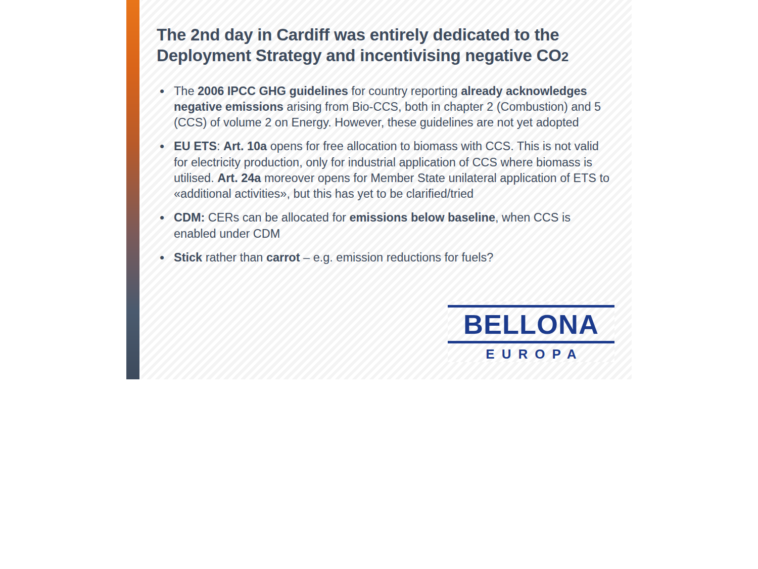The 2nd day in Cardiff was entirely dedicated to the Deployment Strategy and incentivising negative CO2
The 2006 IPCC GHG guidelines for country reporting already acknowledges negative emissions arising from Bio-CCS, both in chapter 2 (Combustion) and 5 (CCS) of volume 2 on Energy. However, these guidelines are not yet adopted
EU ETS: Art. 10a opens for free allocation to biomass with CCS. This is not valid for electricity production, only for industrial application of CCS where biomass is utilised. Art. 24a moreover opens for Member State unilateral application of ETS to «additional activities», but this has yet to be clarified/tried
CDM: CERs can be allocated for emissions below baseline, when CCS is enabled under CDM
Stick rather than carrot – e.g. emission reductions for fuels?
BELLONA
EUROPA